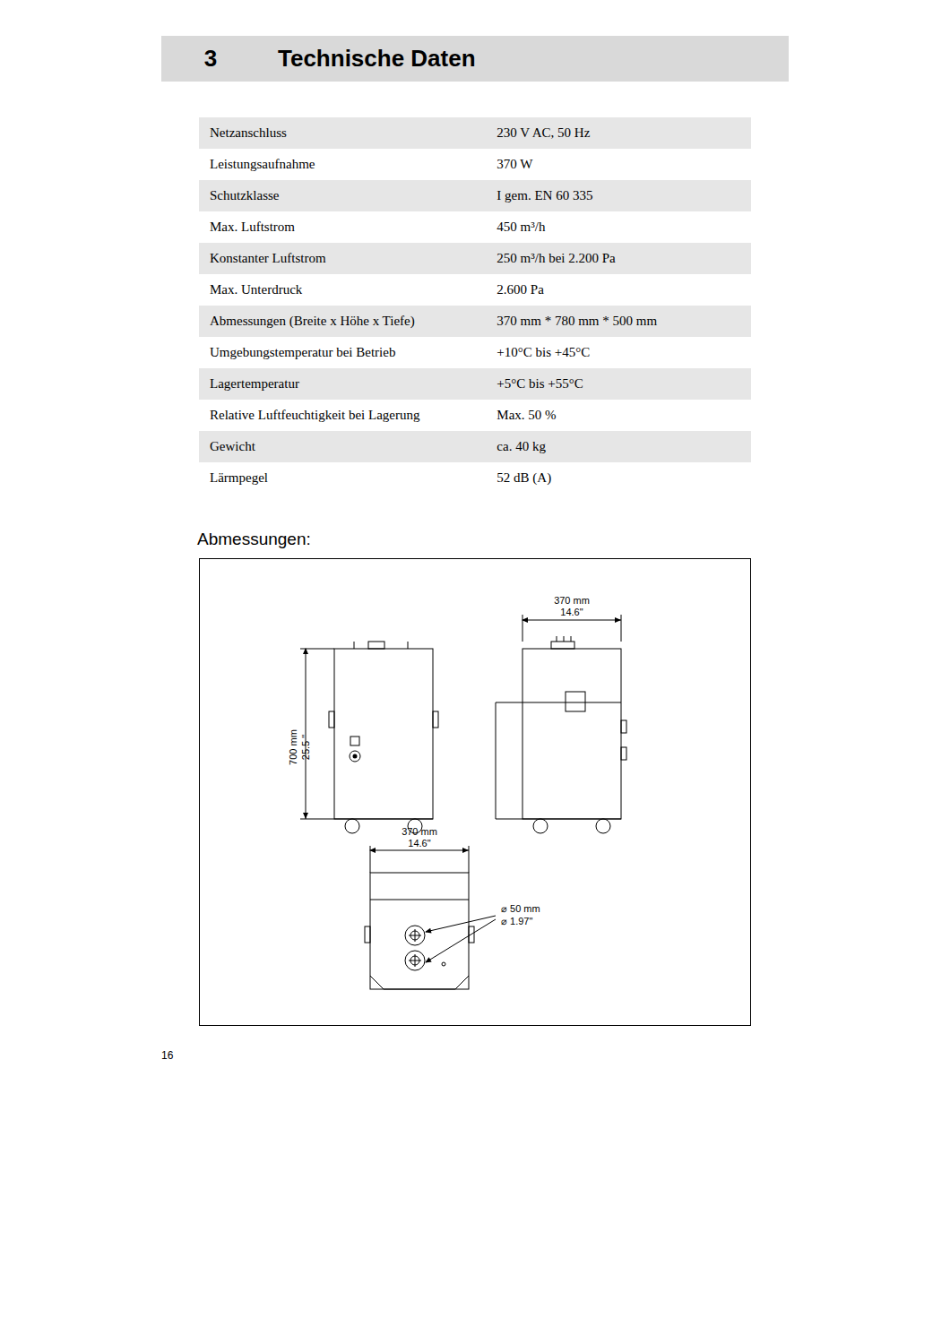3
Technische Daten
| Netzanschluss | 230 V AC, 50 Hz |
| Leistungsaufnahme | 370 W |
| Schutzklasse | I gem. EN 60 335 |
| Max. Luftstrom | 450 m³/h |
| Konstanter Luftstrom | 250 m³/h bei 2.200 Pa |
| Max. Unterdruck | 2.600 Pa |
| Abmessungen (Breite x Höhe x Tiefe) | 370 mm * 780 mm * 500 mm |
| Umgebungstemperatur bei Betrieb | +10°C bis +45°C |
| Lagertemperatur | +5°C bis +55°C |
| Relative Luftfeuchtigkeit bei Lagerung | Max. 50 % |
| Gewicht | ca. 40 kg |
| Lärmpegel | 52 dB (A) |
Abmessungen:
700 mm 25.5 " 370 mm 14.6" 370 mm 14.6" ⌀ 50 mm ⌀ 1.97"
16